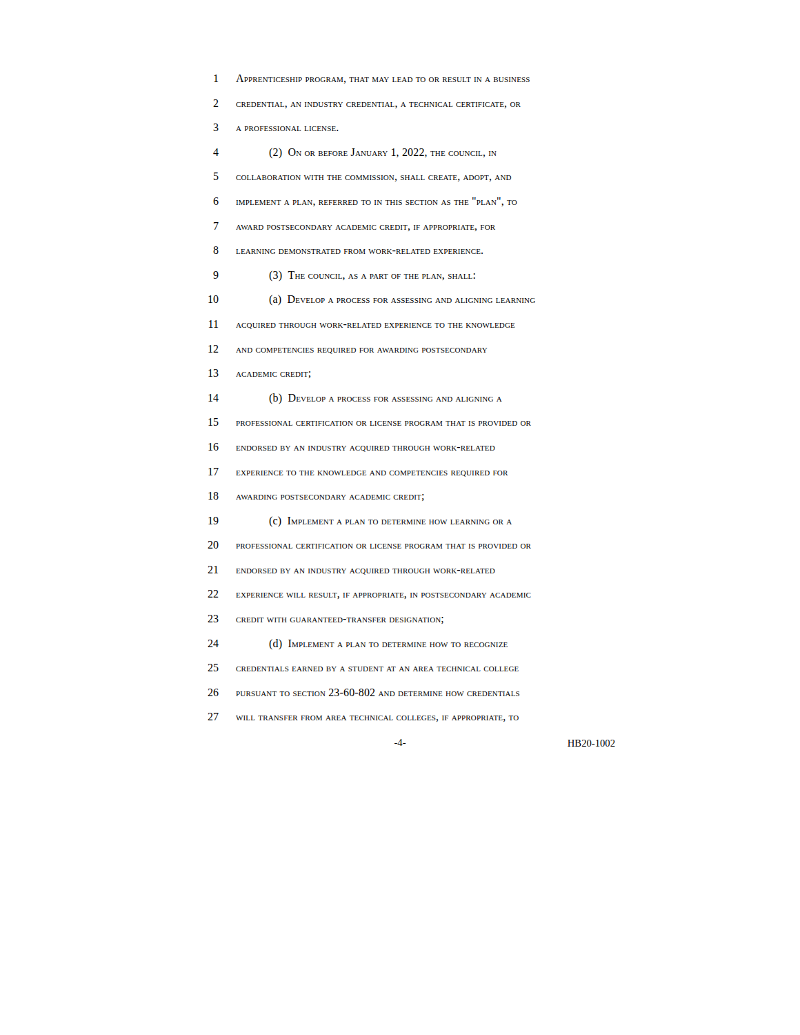| 1 | Apprenticeship program, that may lead to or result in a business |
| 2 | credential, an industry credential, a technical certificate, or |
| 3 | a professional license. |
| 4 | (2) On or before January 1, 2022, the council, in |
| 5 | collaboration with the commission, shall create, adopt, and |
| 6 | implement a plan, referred to in this section as the "plan", to |
| 7 | award postsecondary academic credit, if appropriate, for |
| 8 | learning demonstrated from work-related experience. |
| 9 | (3) The council, as a part of the plan, shall: |
| 10 | (a) Develop a process for assessing and aligning learning |
| 11 | acquired through work-related experience to the knowledge |
| 12 | and competencies required for awarding postsecondary |
| 13 | academic credit; |
| 14 | (b) Develop a process for assessing and aligning a |
| 15 | professional certification or license program that is provided or |
| 16 | endorsed by an industry acquired through work-related |
| 17 | experience to the knowledge and competencies required for |
| 18 | awarding postsecondary academic credit; |
| 19 | (c) Implement a plan to determine how learning or a |
| 20 | professional certification or license program that is provided or |
| 21 | endorsed by an industry acquired through work-related |
| 22 | experience will result, if appropriate, in postsecondary academic |
| 23 | credit with guaranteed-transfer designation; |
| 24 | (d) Implement a plan to determine how to recognize |
| 25 | credentials earned by a student at an area technical college |
| 26 | pursuant to section 23-60-802 and determine how credentials |
| 27 | will transfer from area technical colleges, if appropriate, to |
-4-
HB20-1002